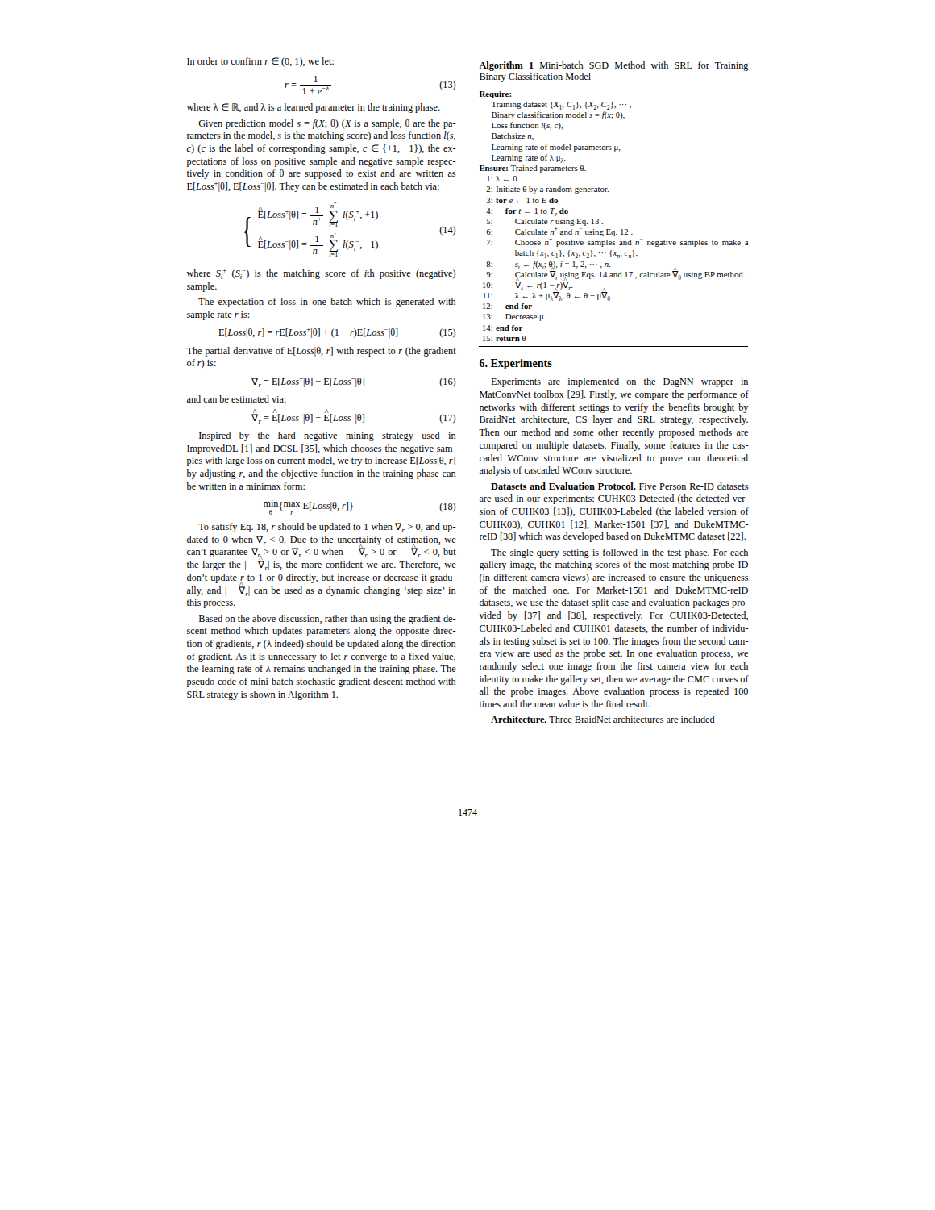In order to confirm r ∈ (0, 1), we let:
r = 11 + e−λ
(13)
where λ ∈ ℝ, and λ is a learned parameter in the training phase.
Given prediction model s = f(X; θ) (X is a sample, θ are the parameters in the model, s is the matching score) and loss function l(s, c) (c is the label of corresponding sample, c ∈ {+1, −1}), the expectations of loss on positive sample and negative sample respectively in condition of θ are supposed to exist and are written as E[Loss+|θ], E[Loss−|θ]. They can be estimated in each batch via:
{
E[Loss+|θ] = 1 n+ n+∑i=1 l(Si+, +1)
E[Loss−|θ] = 1 n− n−∑i=1 l(Si−, −1)
(14)
where Si+ (Si−) is the matching score of ith positive (negative) sample.
The expectation of loss in one batch which is generated with sample rate r is:
E[Loss|θ, r] = r E[Loss+|θ] + (1 − r)E[Loss−|θ]
(15)
The partial derivative of E[Loss|θ, r] with respect to r (the gradient of r) is:
∇r = E[Loss+|θ] − E[Loss−|θ]
(16)
and can be estimated via:
∇r = E[Loss+|θ] − E[Loss−|θ]
(17)
Inspired by the hard negative mining strategy used in ImprovedDL [1] and DCSL [35], which chooses the negative samples with large loss on current model, we try to increase E[Loss|θ, r] by adjusting r, and the objective function in the training phase can be written in a minimax form:
min θ{max r E[Loss|θ, r]}
(18)
To satisfy Eq. 18, r should be updated to 1 when ∇r > 0, and updated to 0 when ∇r < 0. Due to the uncertainty of estimation, we can’t guarantee ∇r > 0 or ∇r < 0 when ∇r > 0 or ∇r < 0, but the larger the |∇r| is, the more confident we are. Therefore, we don’t update r to 1 or 0 directly, but increase or decrease it gradually, and |∇r| can be used as a dynamic changing ‘step size’ in this process.
Based on the above discussion, rather than using the gradient descent method which updates parameters along the opposite direction of gradients, r (λ indeed) should be updated along the direction of gradient. As it is unnecessary to let r converge to a fixed value, the learning rate of λ remains unchanged in the training phase. The pseudo code of mini-batch stochastic gradient descent method with SRL strategy is shown in Algorithm 1.
Algorithm 1 Mini-batch SGD Method with SRL for Training Binary Classification Model
Require:
Training dataset {X1, C1}, {X2, C2}, ··· ,
Binary classification model s = f(x; θ),
Loss function l(s, c),
Batchsize n,
Learning rate of model parameters μ,
Learning rate of λ μλ.
Ensure: Trained parameters θ.
λ ← 0 .
Initiate θ by a random generator.
for e ← 1 to E do
for t ← 1 to Te do
Calculate r using Eq. 13 .
Calculate n+ and n− using Eq. 12 .
Choose n+ positive samples and n− negative samples to make a batch {x1, c1}, {x2, c2}, ··· {xn, cn}.
si ← f(xi; θ), i = 1, 2, ··· , n.
Calculate ∇r using Eqs. 14 and 17 , calculate ∇θ using BP method.
∇λ ← r(1 − r)∇r.
λ ← λ + μλ∇λ, θ ← θ − μ∇θ.
end for
Decrease μ.
end for
return θ
6. Experiments
Experiments are implemented on the DagNN wrapper in MatConvNet toolbox [29]. Firstly, we compare the performance of networks with different settings to verify the benefits brought by BraidNet architecture, CS layer and SRL strategy, respectively. Then our method and some other recently proposed methods are compared on multiple datasets. Finally, some features in the cascaded WConv structure are visualized to prove our theoretical analysis of cascaded WConv structure.
Datasets and Evaluation Protocol. Five Person Re-ID datasets are used in our experiments: CUHK03-Detected (the detected version of CUHK03 [13]), CUHK03-Labeled (the labeled version of CUHK03), CUHK01 [12], Market-1501 [37], and DukeMTMC-reID [38] which was developed based on DukeMTMC dataset [22].
The single-query setting is followed in the test phase. For each gallery image, the matching scores of the most matching probe ID (in different camera views) are increased to ensure the uniqueness of the matched one. For Market-1501 and DukeMTMC-reID datasets, we use the dataset split case and evaluation packages provided by [37] and [38], respectively. For CUHK03-Detected, CUHK03-Labeled and CUHK01 datasets, the number of individuals in testing subset is set to 100. The images from the second camera view are used as the probe set. In one evaluation process, we randomly select one image from the first camera view for each identity to make the gallery set, then we average the CMC curves of all the probe images. Above evaluation process is repeated 100 times and the mean value is the final result.
Architecture. Three BraidNet architectures are included
1474